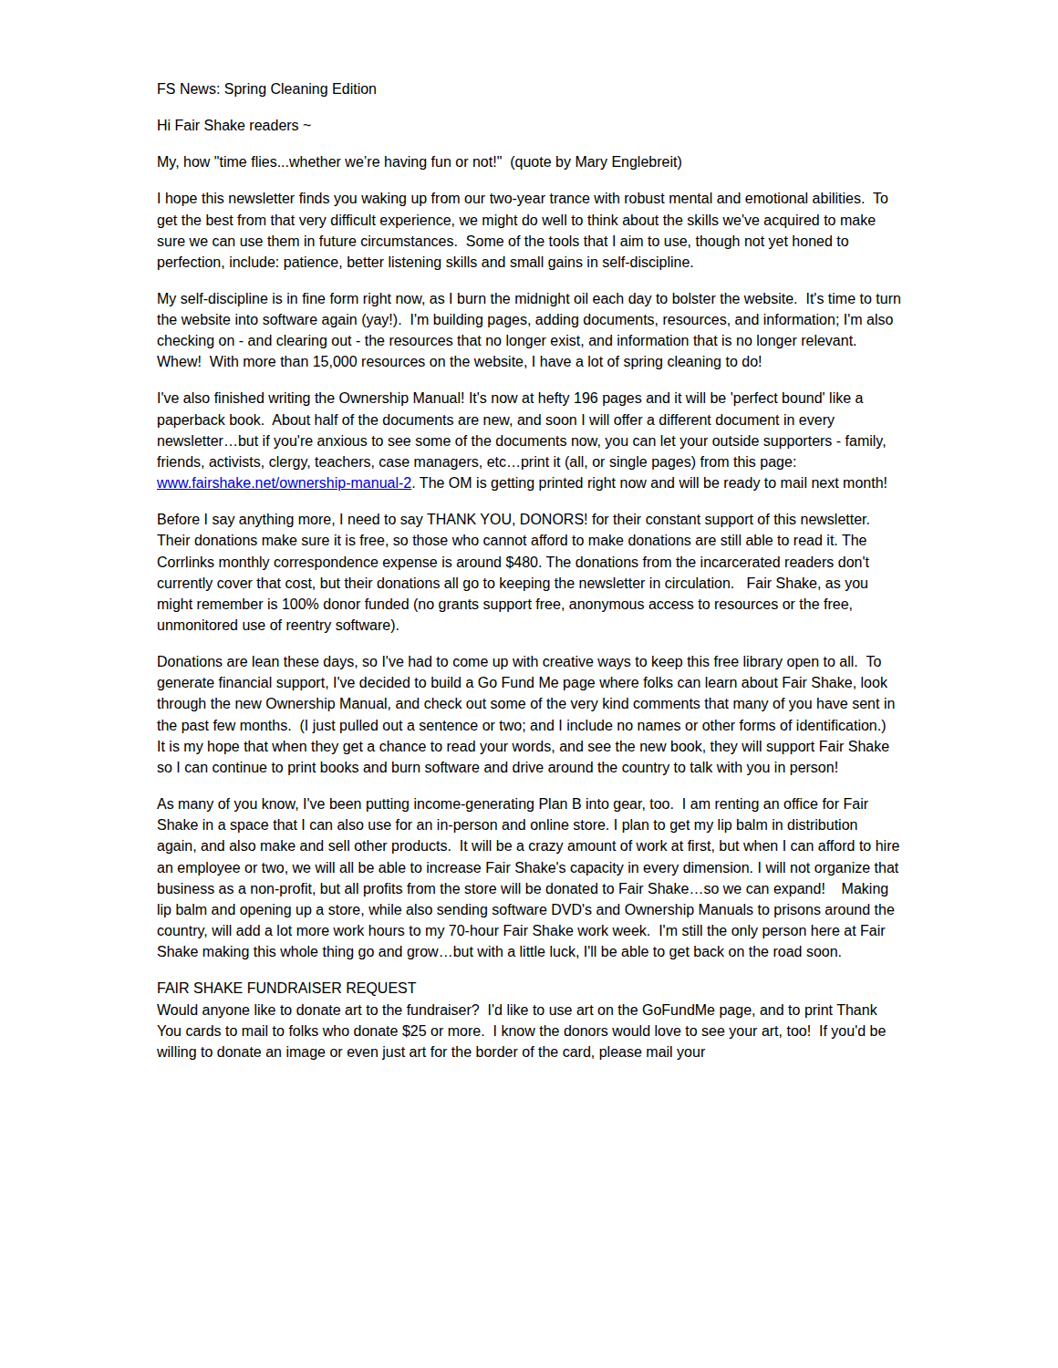FS News: Spring Cleaning Edition
Hi Fair Shake readers ~
My, how "time flies...whether we’re having fun or not!" (quote by Mary Englebreit)
I hope this newsletter finds you waking up from our two-year trance with robust mental and emotional abilities. To get the best from that very difficult experience, we might do well to think about the skills we've acquired to make sure we can use them in future circumstances. Some of the tools that I aim to use, though not yet honed to perfection, include: patience, better listening skills and small gains in self-discipline.
My self-discipline is in fine form right now, as I burn the midnight oil each day to bolster the website. It's time to turn the website into software again (yay!). I'm building pages, adding documents, resources, and information; I'm also checking on - and clearing out - the resources that no longer exist, and information that is no longer relevant. Whew! With more than 15,000 resources on the website, I have a lot of spring cleaning to do!
I've also finished writing the Ownership Manual! It's now at hefty 196 pages and it will be 'perfect bound' like a paperback book. About half of the documents are new, and soon I will offer a different document in every newsletter…but if you're anxious to see some of the documents now, you can let your outside supporters - family, friends, activists, clergy, teachers, case managers, etc…print it (all, or single pages) from this page: www.fairshake.net/ownership-manual-2. The OM is getting printed right now and will be ready to mail next month!
Before I say anything more, I need to say THANK YOU, DONORS! for their constant support of this newsletter. Their donations make sure it is free, so those who cannot afford to make donations are still able to read it. The Corrlinks monthly correspondence expense is around $480. The donations from the incarcerated readers don't currently cover that cost, but their donations all go to keeping the newsletter in circulation. Fair Shake, as you might remember is 100% donor funded (no grants support free, anonymous access to resources or the free, unmonitored use of reentry software).
Donations are lean these days, so I've had to come up with creative ways to keep this free library open to all. To generate financial support, I've decided to build a Go Fund Me page where folks can learn about Fair Shake, look through the new Ownership Manual, and check out some of the very kind comments that many of you have sent in the past few months. (I just pulled out a sentence or two; and I include no names or other forms of identification.) It is my hope that when they get a chance to read your words, and see the new book, they will support Fair Shake so I can continue to print books and burn software and drive around the country to talk with you in person!
As many of you know, I've been putting income-generating Plan B into gear, too. I am renting an office for Fair Shake in a space that I can also use for an in-person and online store. I plan to get my lip balm in distribution again, and also make and sell other products. It will be a crazy amount of work at first, but when I can afford to hire an employee or two, we will all be able to increase Fair Shake's capacity in every dimension. I will not organize that business as a non-profit, but all profits from the store will be donated to Fair Shake…so we can expand! Making lip balm and opening up a store, while also sending software DVD's and Ownership Manuals to prisons around the country, will add a lot more work hours to my 70-hour Fair Shake work week. I'm still the only person here at Fair Shake making this whole thing go and grow…but with a little luck, I'll be able to get back on the road soon.
FAIR SHAKE FUNDRAISER REQUEST
Would anyone like to donate art to the fundraiser? I'd like to use art on the GoFundMe page, and to print Thank You cards to mail to folks who donate $25 or more. I know the donors would love to see your art, too! If you'd be willing to donate an image or even just art for the border of the card, please mail your